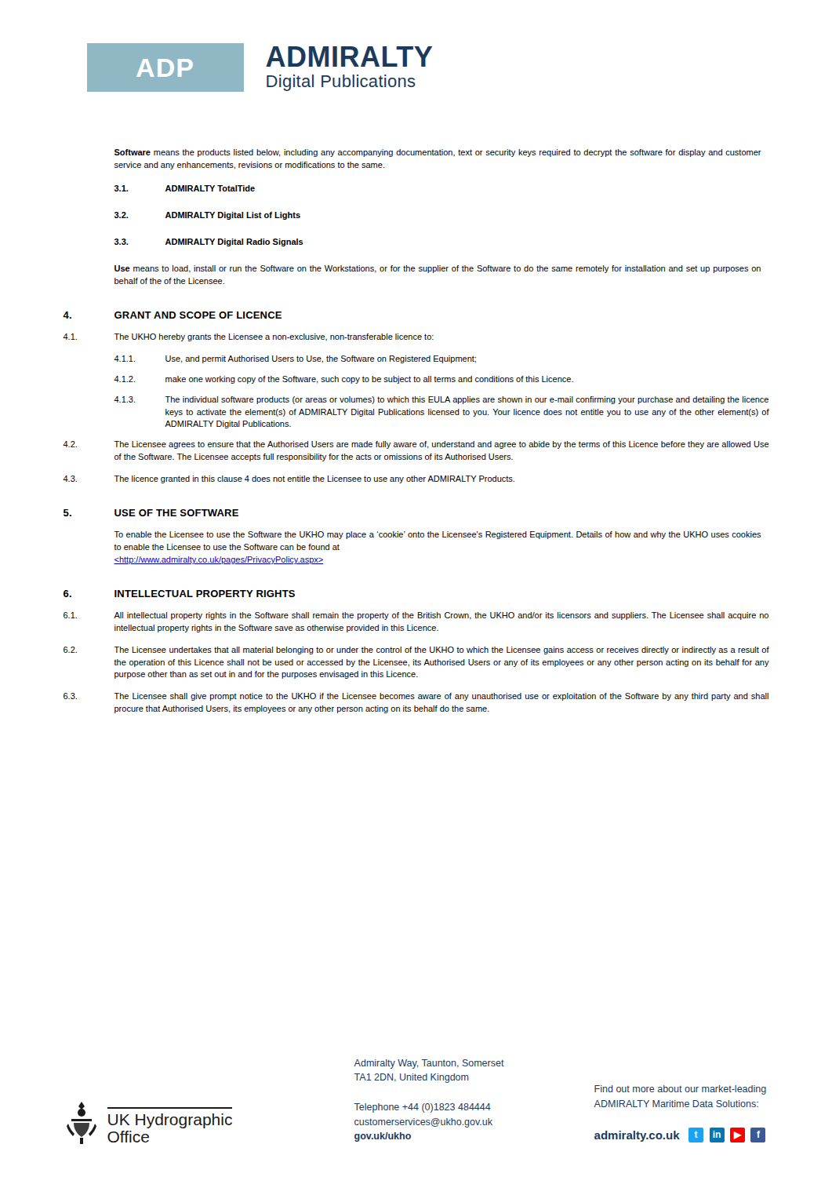ADP
ADMIRALTY
Digital Publications
Software means the products listed below, including any accompanying documentation, text or security keys required to decrypt the software for display and customer service and any enhancements, revisions or modifications to the same.
3.1. ADMIRALTY TotalTide
3.2. ADMIRALTY Digital List of Lights
3.3. ADMIRALTY Digital Radio Signals
Use means to load, install or run the Software on the Workstations, or for the supplier of the Software to do the same remotely for installation and set up purposes on behalf of the of the Licensee.
4. GRANT AND SCOPE OF LICENCE
4.1.
The UKHO hereby grants the Licensee a non-exclusive, non-transferable licence to:
4.1.1.
Use, and permit Authorised Users to Use, the Software on Registered Equipment;
4.1.2.
make one working copy of the Software, such copy to be subject to all terms and conditions of this Licence.
4.1.3.
The individual software products (or areas or volumes) to which this EULA applies are shown in our e-mail confirming your purchase and detailing the licence keys to activate the element(s) of ADMIRALTY Digital Publications licensed to you. Your licence does not entitle you to use any of the other element(s) of ADMIRALTY Digital Publications.
4.2.
The Licensee agrees to ensure that the Authorised Users are made fully aware of, understand and agree to abide by the terms of this Licence before they are allowed Use of the Software. The Licensee accepts full responsibility for the acts or omissions of its Authorised Users.
4.3.
The licence granted in this clause 4 does not entitle the Licensee to use any other ADMIRALTY Products.
5. USE OF THE SOFTWARE
To enable the Licensee to use the Software the UKHO may place a ‘cookie’ onto the Licensee's Registered Equipment. Details of how and why the UKHO uses cookies to enable the Licensee to use the Software can be found at
<http://www.admiralty.co.uk/pages/PrivacyPolicy.aspx>
6. INTELLECTUAL PROPERTY RIGHTS
6.1.
All intellectual property rights in the Software shall remain the property of the British Crown, the UKHO and/or its licensors and suppliers. The Licensee shall acquire no intellectual property rights in the Software save as otherwise provided in this Licence.
6.2.
The Licensee undertakes that all material belonging to or under the control of the UKHO to which the Licensee gains access or receives directly or indirectly as a result of the operation of this Licence shall not be used or accessed by the Licensee, its Authorised Users or any of its employees or any other person acting on its behalf for any purpose other than as set out in and for the purposes envisaged in this Licence.
6.3.
The Licensee shall give prompt notice to the UKHO if the Licensee becomes aware of any unauthorised use or exploitation of the Software by any third party and shall procure that Authorised Users, its employees or any other person acting on its behalf do the same.
UK Hydrographic
Office
Admiralty Way, Taunton, Somerset
TA1 2DN, United Kingdom
Telephone +44 (0)1823 484444
customerservices@ukho.gov.uk
gov.uk/ukho
Find out more about our market-leading
ADMIRALTY Maritime Data Solutions:
admiralty.co.uk t in ▶ f